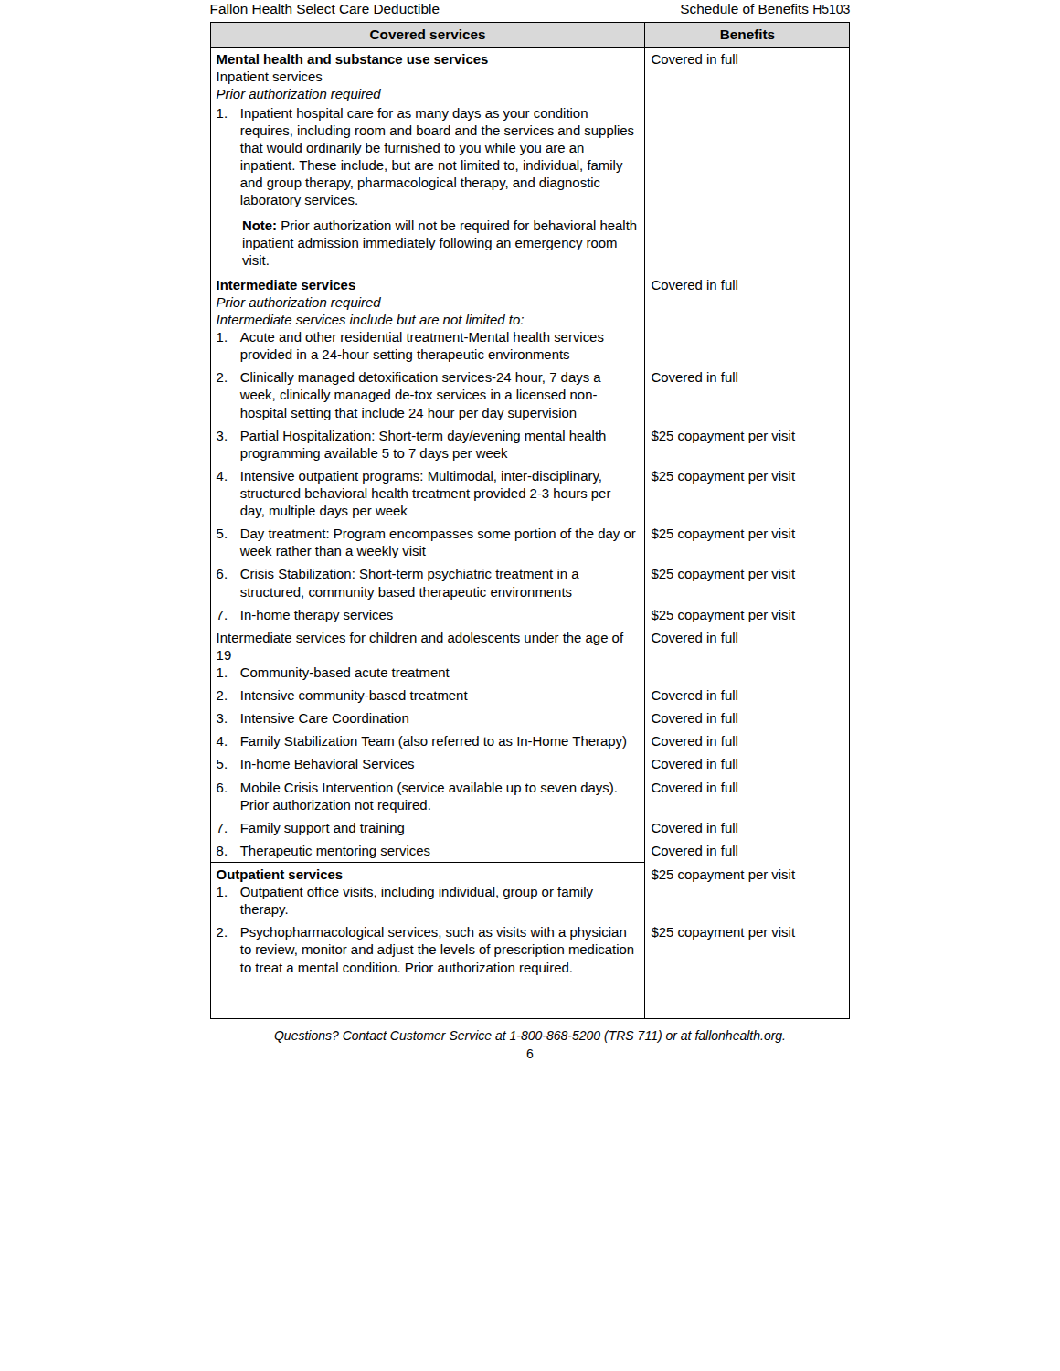Fallon Health Select Care Deductible
Schedule of Benefits H5103
| Covered services | Benefits |
| --- | --- |
| Mental health and substance use services Inpatient services Prior authorization required 1. Inpatient hospital care for as many days as your condition requires, including room and board and the services and supplies that would ordinarily be furnished to you while you are an inpatient. These include, but are not limited to, individual, family and group therapy, pharmacological therapy, and diagnostic laboratory services. Note: Prior authorization will not be required for behavioral health inpatient admission immediately following an emergency room visit. | Covered in full |
| Intermediate services Prior authorization required Intermediate services include but are not limited to: 1. Acute and other residential treatment-Mental health services provided in a 24-hour setting therapeutic environments | Covered in full |
| 2. Clinically managed detoxification services-24 hour, 7 days a week, clinically managed de-tox services in a licensed non-hospital setting that include 24 hour per day supervision | Covered in full |
| 3. Partial Hospitalization: Short-term day/evening mental health programming available 5 to 7 days per week | $25 copayment per visit |
| 4. Intensive outpatient programs: Multimodal, inter-disciplinary, structured behavioral health treatment provided 2-3 hours per day, multiple days per week | $25 copayment per visit |
| 5. Day treatment: Program encompasses some portion of the day or week rather than a weekly visit | $25 copayment per visit |
| 6. Crisis Stabilization: Short-term psychiatric treatment in a structured, community based therapeutic environments | $25 copayment per visit |
| 7. In-home therapy services | $25 copayment per visit |
| Intermediate services for children and adolescents under the age of 19 1. Community-based acute treatment | Covered in full |
| 2. Intensive community-based treatment | Covered in full |
| 3. Intensive Care Coordination | Covered in full |
| 4. Family Stabilization Team (also referred to as In-Home Therapy) | Covered in full |
| 5. In-home Behavioral Services | Covered in full |
| 6. Mobile Crisis Intervention (service available up to seven days). Prior authorization not required. | Covered in full |
| 7. Family support and training | Covered in full |
| 8. Therapeutic mentoring services | Covered in full |
| Outpatient services 1. Outpatient office visits, including individual, group or family therapy. | $25 copayment per visit |
| 2. Psychopharmacological services, such as visits with a physician to review, monitor and adjust the levels of prescription medication to treat a mental condition. Prior authorization required. | $25 copayment per visit |
Questions? Contact Customer Service at 1-800-868-5200 (TRS 711) or at fallonhealth.org.
6